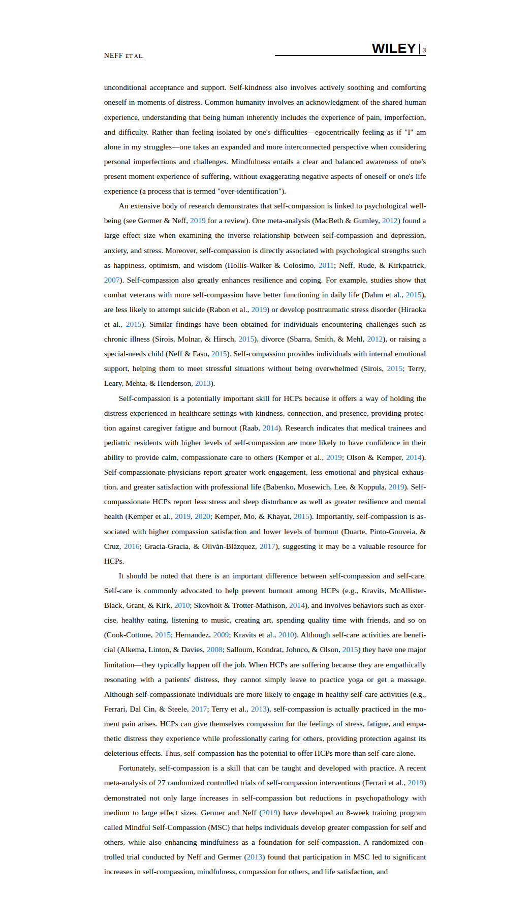NEFF ET AL.
WILEY
3
unconditional acceptance and support. Self-kindness also involves actively soothing and comforting oneself in moments of distress. Common humanity involves an acknowledgment of the shared human experience, understanding that being human inherently includes the experience of pain, imperfection, and difficulty. Rather than feeling isolated by one's difficulties—egocentrically feeling as if "I" am alone in my struggles—one takes an expanded and more interconnected perspective when considering personal imperfections and challenges. Mindfulness entails a clear and balanced awareness of one's present moment experience of suffering, without exaggerating negative aspects of oneself or one's life experience (a process that is termed "over-identification").
An extensive body of research demonstrates that self-compassion is linked to psychological wellbeing (see Germer & Neff, 2019 for a review). One meta-analysis (MacBeth & Gumley, 2012) found a large effect size when examining the inverse relationship between self-compassion and depression, anxiety, and stress. Moreover, self-compassion is directly associated with psychological strengths such as happiness, optimism, and wisdom (Hollis-Walker & Colosimo, 2011; Neff, Rude, & Kirkpatrick, 2007). Self-compassion also greatly enhances resilience and coping. For example, studies show that combat veterans with more self-compassion have better functioning in daily life (Dahm et al., 2015), are less likely to attempt suicide (Rabon et al., 2019) or develop posttraumatic stress disorder (Hiraoka et al., 2015). Similar findings have been obtained for individuals encountering challenges such as chronic illness (Sirois, Molnar, & Hirsch, 2015), divorce (Sbarra, Smith, & Mehl, 2012), or raising a special-needs child (Neff & Faso, 2015). Self-compassion provides individuals with internal emotional support, helping them to meet stressful situations without being overwhelmed (Sirois, 2015; Terry, Leary, Mehta, & Henderson, 2013).
Self-compassion is a potentially important skill for HCPs because it offers a way of holding the distress experienced in healthcare settings with kindness, connection, and presence, providing protection against caregiver fatigue and burnout (Raab, 2014). Research indicates that medical trainees and pediatric residents with higher levels of self-compassion are more likely to have confidence in their ability to provide calm, compassionate care to others (Kemper et al., 2019; Olson & Kemper, 2014). Self-compassionate physicians report greater work engagement, less emotional and physical exhaustion, and greater satisfaction with professional life (Babenko, Mosewich, Lee, & Koppula, 2019). Self-compassionate HCPs report less stress and sleep disturbance as well as greater resilience and mental health (Kemper et al., 2019, 2020; Kemper, Mo, & Khayat, 2015). Importantly, self-compassion is associated with higher compassion satisfaction and lower levels of burnout (Duarte, Pinto-Gouveia, & Cruz, 2016; Gracia-Gracia, & Oliván-Blázquez, 2017), suggesting it may be a valuable resource for HCPs.
It should be noted that there is an important difference between self-compassion and self-care. Self-care is commonly advocated to help prevent burnout among HCPs (e.g., Kravits, McAllister-Black, Grant, & Kirk, 2010; Skovholt & Trotter-Mathison, 2014), and involves behaviors such as exercise, healthy eating, listening to music, creating art, spending quality time with friends, and so on (Cook-Cottone, 2015; Hernandez, 2009; Kravits et al., 2010). Although self-care activities are beneficial (Alkema, Linton, & Davies, 2008; Salloum, Kondrat, Johnco, & Olson, 2015) they have one major limitation—they typically happen off the job. When HCPs are suffering because they are empathically resonating with a patients' distress, they cannot simply leave to practice yoga or get a massage. Although self-compassionate individuals are more likely to engage in healthy self-care activities (e.g., Ferrari, Dal Cin, & Steele, 2017; Terry et al., 2013), self-compassion is actually practiced in the moment pain arises. HCPs can give themselves compassion for the feelings of stress, fatigue, and empathetic distress they experience while professionally caring for others, providing protection against its deleterious effects. Thus, self-compassion has the potential to offer HCPs more than self-care alone.
Fortunately, self-compassion is a skill that can be taught and developed with practice. A recent meta-analysis of 27 randomized controlled trials of self-compassion interventions (Ferrari et al., 2019) demonstrated not only large increases in self-compassion but reductions in psychopathology with medium to large effect sizes. Germer and Neff (2019) have developed an 8-week training program called Mindful Self-Compassion (MSC) that helps individuals develop greater compassion for self and others, while also enhancing mindfulness as a foundation for self-compassion. A randomized controlled trial conducted by Neff and Germer (2013) found that participation in MSC led to significant increases in self-compassion, mindfulness, compassion for others, and life satisfaction, and